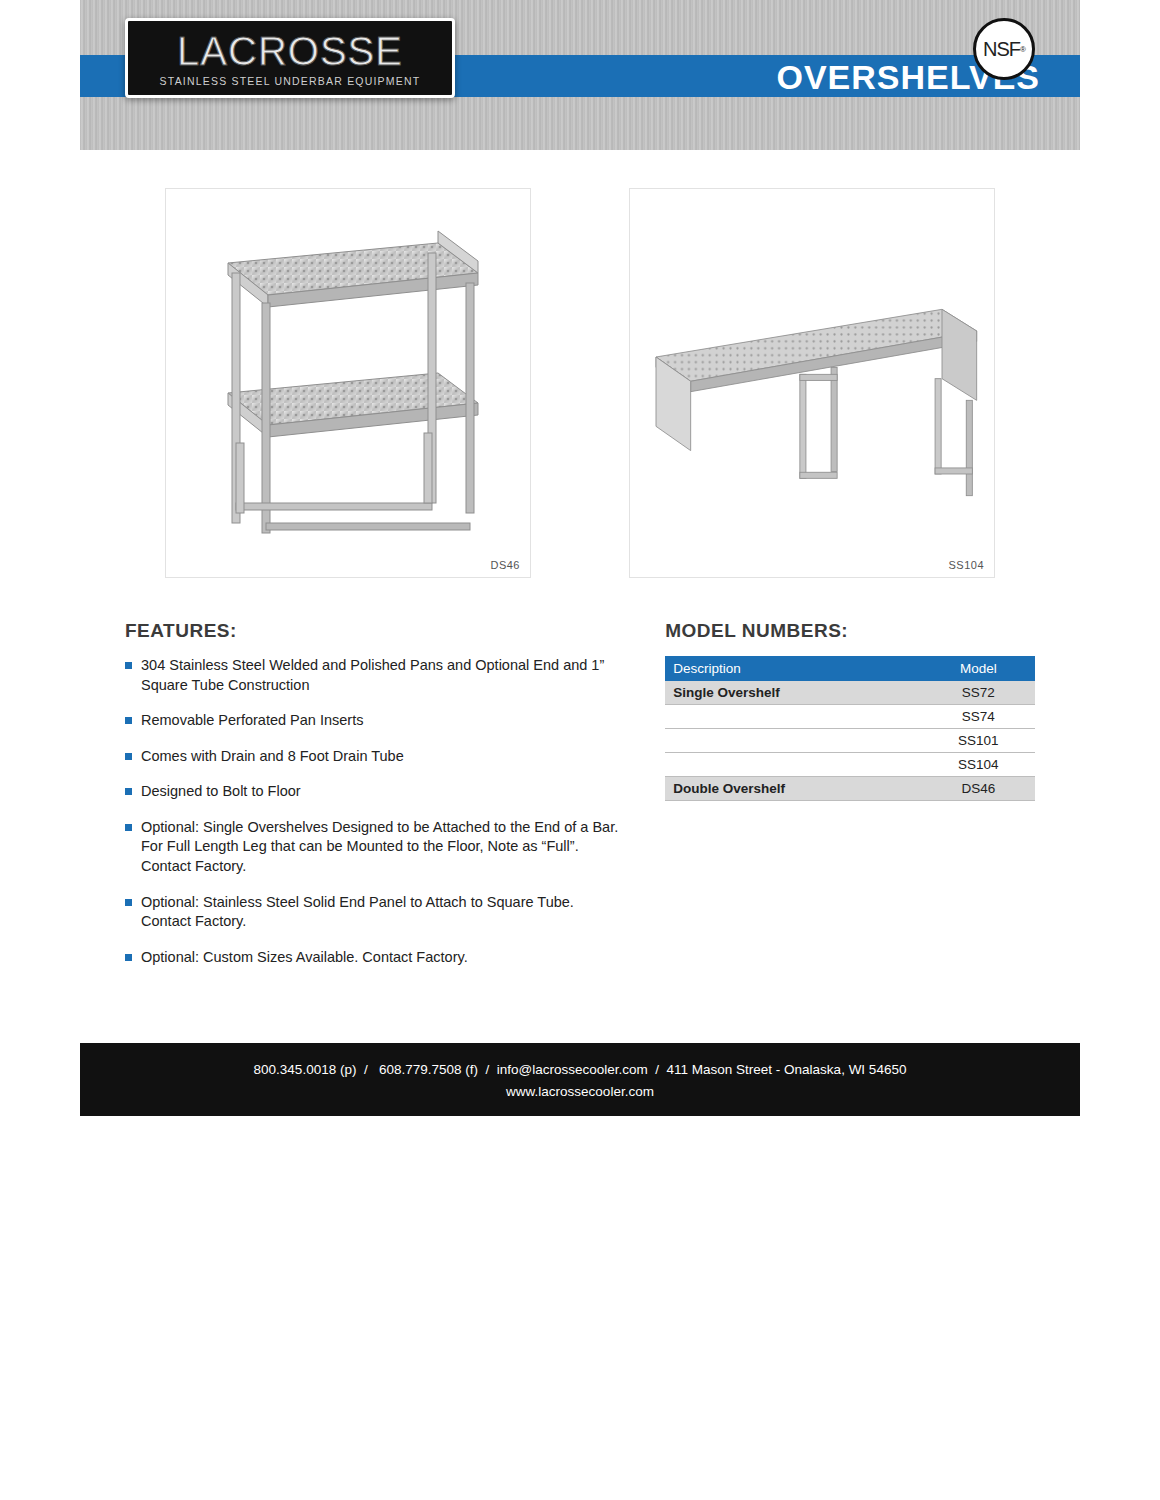LACROSSE
Stainless Steel Underbar Equipment
OVERSHELVES
NSF®
DS46
SS104
FEATURES:
304 Stainless Steel Welded and Polished Pans and Optional End and 1” Square Tube Construction
Removable Perforated Pan Inserts
Comes with Drain and 8 Foot Drain Tube
Designed to Bolt to Floor
Optional: Single Overshelves Designed to be Attached to the End of a Bar. For Full Length Leg that can be Mounted to the Floor, Note as “Full”. Contact Factory.
Optional: Stainless Steel Solid End Panel to Attach to Square Tube. Contact Factory.
Optional: Custom Sizes Available. Contact Factory.
MODEL NUMBERS:
| Description | Model |
| --- | --- |
| Single Overshelf | SS72 |
| | SS74 |
| | SS101 |
| | SS104 |
| Double Overshelf | DS46 |
800.345.0018 (p) / 608.779.7508 (f) / info@lacrossecooler.com / 411 Mason Street - Onalaska, WI 54650 www.lacrossecooler.com